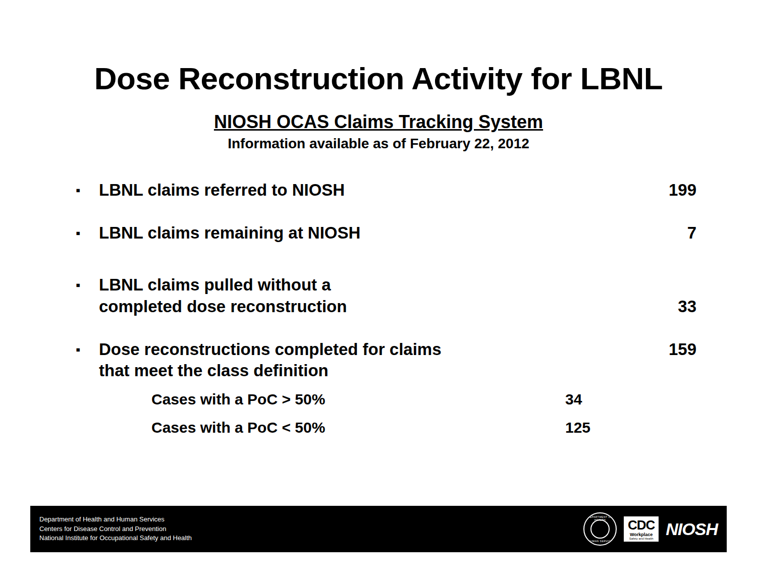Dose Reconstruction Activity for LBNL
NIOSH OCAS Claims Tracking System Information available as of February 22, 2012
▪
LBNL claims referred to NIOSH
199
▪
LBNL claims remaining at NIOSH
7
▪
LBNL claims pulled without a
completed dose reconstruction
33
▪
Dose reconstructions completed for claims
that meet the class definition
159
Cases with a PoC > 50%
34
Cases with a PoC < 50%
125
Department of Health and Human Services
Centers for Disease Control and Prevention
National Institute for Occupational Safety and Health
DEPARTMENT OF HEALTH
& HUMAN SERVICES
CDC Workplace Safety and Health
NIOSH